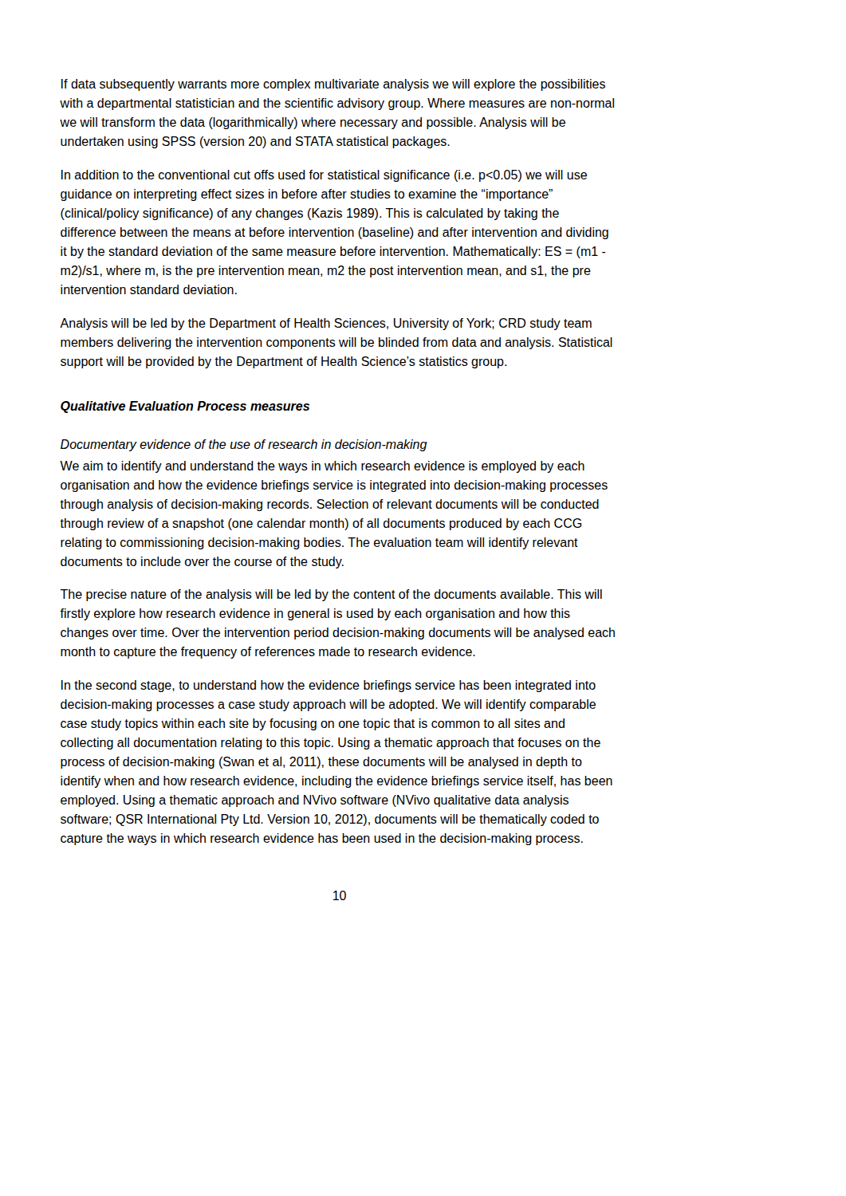If data subsequently warrants more complex multivariate analysis we will explore the possibilities with a departmental statistician and the scientific advisory group. Where measures are non-normal we will transform the data (logarithmically) where necessary and possible. Analysis will be undertaken using SPSS (version 20) and STATA statistical packages.
In addition to the conventional cut offs used for statistical significance (i.e. p<0.05) we will use guidance on interpreting effect sizes in before after studies to examine the “importance” (clinical/policy significance) of any changes (Kazis 1989). This is calculated by taking the difference between the means at before intervention (baseline) and after intervention and dividing it by the standard deviation of the same measure before intervention. Mathematically: ES = (m1 - m2)/s1, where m, is the pre intervention mean, m2 the post intervention mean, and s1, the pre intervention standard deviation.
Analysis will be led by the Department of Health Sciences, University of York; CRD study team members delivering the intervention components will be blinded from data and analysis. Statistical support will be provided by the Department of Health Science’s statistics group.
Qualitative Evaluation Process measures
Documentary evidence of the use of research in decision-making
We aim to identify and understand the ways in which research evidence is employed by each organisation and how the evidence briefings service is integrated into decision-making processes through analysis of decision-making records. Selection of relevant documents will be conducted through review of a snapshot (one calendar month) of all documents produced by each CCG relating to commissioning decision-making bodies. The evaluation team will identify relevant documents to include over the course of the study.
The precise nature of the analysis will be led by the content of the documents available. This will firstly explore how research evidence in general is used by each organisation and how this changes over time. Over the intervention period decision-making documents will be analysed each month to capture the frequency of references made to research evidence.
In the second stage, to understand how the evidence briefings service has been integrated into decision-making processes a case study approach will be adopted. We will identify comparable case study topics within each site by focusing on one topic that is common to all sites and collecting all documentation relating to this topic. Using a thematic approach that focuses on the process of decision-making (Swan et al, 2011), these documents will be analysed in depth to identify when and how research evidence, including the evidence briefings service itself, has been employed. Using a thematic approach and NVivo software (NVivo qualitative data analysis software; QSR International Pty Ltd. Version 10, 2012), documents will be thematically coded to capture the ways in which research evidence has been used in the decision-making process.
10